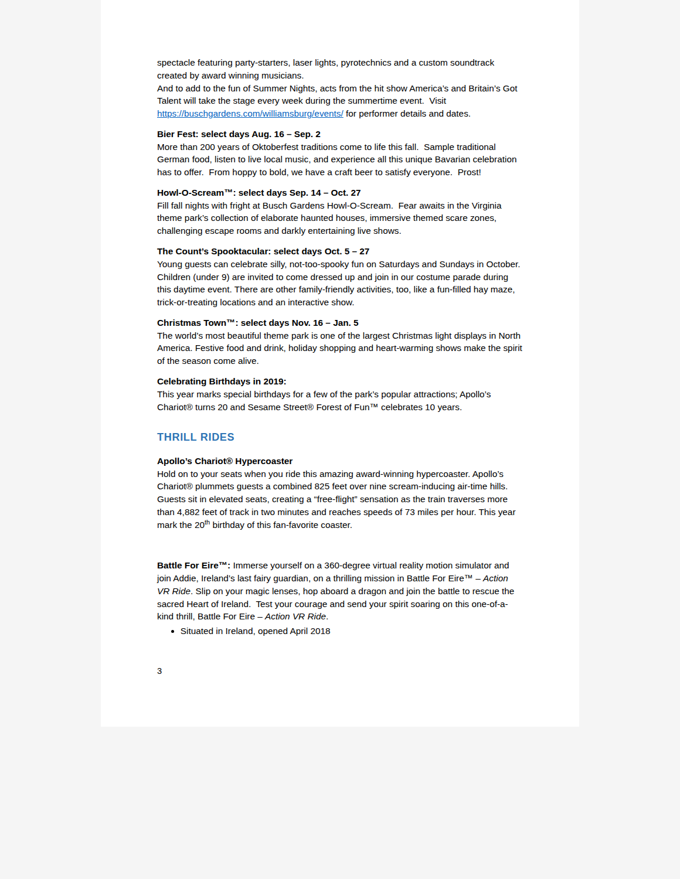spectacle featuring party-starters, laser lights, pyrotechnics and a custom soundtrack created by award winning musicians.
And to add to the fun of Summer Nights, acts from the hit show America’s and Britain’s Got Talent will take the stage every week during the summertime event. Visit https://buschgardens.com/williamsburg/events/ for performer details and dates.
Bier Fest: select days Aug. 16 – Sep. 2
More than 200 years of Oktoberfest traditions come to life this fall. Sample traditional German food, listen to live local music, and experience all this unique Bavarian celebration has to offer. From hoppy to bold, we have a craft beer to satisfy everyone. Prost!
Howl-O-Scream™: select days Sep. 14 – Oct. 27
Fill fall nights with fright at Busch Gardens Howl-O-Scream. Fear awaits in the Virginia theme park’s collection of elaborate haunted houses, immersive themed scare zones, challenging escape rooms and darkly entertaining live shows.
The Count’s Spooktacular: select days Oct. 5 – 27
Young guests can celebrate silly, not-too-spooky fun on Saturdays and Sundays in October. Children (under 9) are invited to come dressed up and join in our costume parade during this daytime event. There are other family-friendly activities, too, like a fun-filled hay maze, trick-or-treating locations and an interactive show.
Christmas Town™: select days Nov. 16 – Jan. 5
The world’s most beautiful theme park is one of the largest Christmas light displays in North America. Festive food and drink, holiday shopping and heart-warming shows make the spirit of the season come alive.
Celebrating Birthdays in 2019:
This year marks special birthdays for a few of the park’s popular attractions; Apollo’s Chariot® turns 20 and Sesame Street® Forest of Fun™ celebrates 10 years.
THRILL RIDES
Apollo’s Chariot® Hypercoaster
Hold on to your seats when you ride this amazing award-winning hypercoaster. Apollo’s Chariot® plummets guests a combined 825 feet over nine scream-inducing air-time hills. Guests sit in elevated seats, creating a “free-flight” sensation as the train traverses more than 4,882 feet of track in two minutes and reaches speeds of 73 miles per hour. This year mark the 20th birthday of this fan-favorite coaster.
Battle For Eire™: Immerse yourself on a 360-degree virtual reality motion simulator and join Addie, Ireland’s last fairy guardian, on a thrilling mission in Battle For Eire™ – Action VR Ride. Slip on your magic lenses, hop aboard a dragon and join the battle to rescue the sacred Heart of Ireland. Test your courage and send your spirit soaring on this one-of-a-kind thrill, Battle For Eire – Action VR Ride.
Situated in Ireland, opened April 2018
3